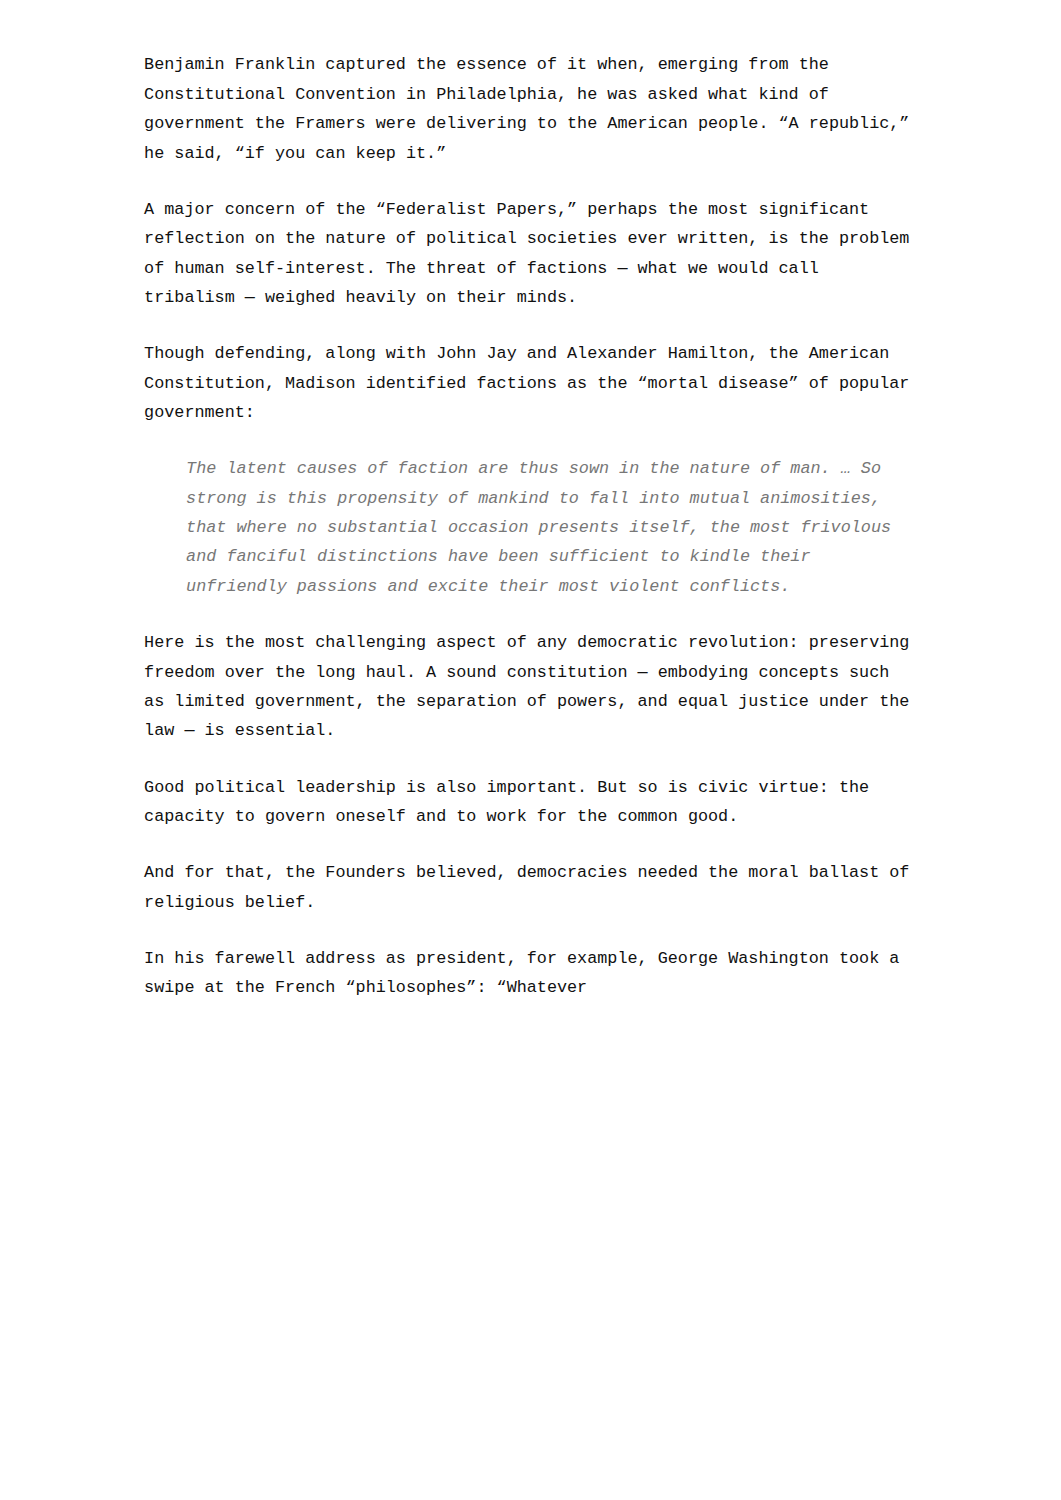Benjamin Franklin captured the essence of it when, emerging from the Constitutional Convention in Philadelphia, he was asked what kind of government the Framers were delivering to the American people. “A republic,” he said, “if you can keep it.”
A major concern of the “Federalist Papers,” perhaps the most significant reflection on the nature of political societies ever written, is the problem of human self-interest. The threat of factions — what we would call tribalism — weighed heavily on their minds.
Though defending, along with John Jay and Alexander Hamilton, the American Constitution, Madison identified factions as the “mortal disease” of popular government:
The latent causes of faction are thus sown in the nature of man. … So strong is this propensity of mankind to fall into mutual animosities, that where no substantial occasion presents itself, the most frivolous and fanciful distinctions have been sufficient to kindle their unfriendly passions and excite their most violent conflicts.
Here is the most challenging aspect of any democratic revolution: preserving freedom over the long haul. A sound constitution — embodying concepts such as limited government, the separation of powers, and equal justice under the law — is essential.
Good political leadership is also important. But so is civic virtue: the capacity to govern oneself and to work for the common good.
And for that, the Founders believed, democracies needed the moral ballast of religious belief.
In his farewell address as president, for example, George Washington took a swipe at the French “philosophes”: “Whatever